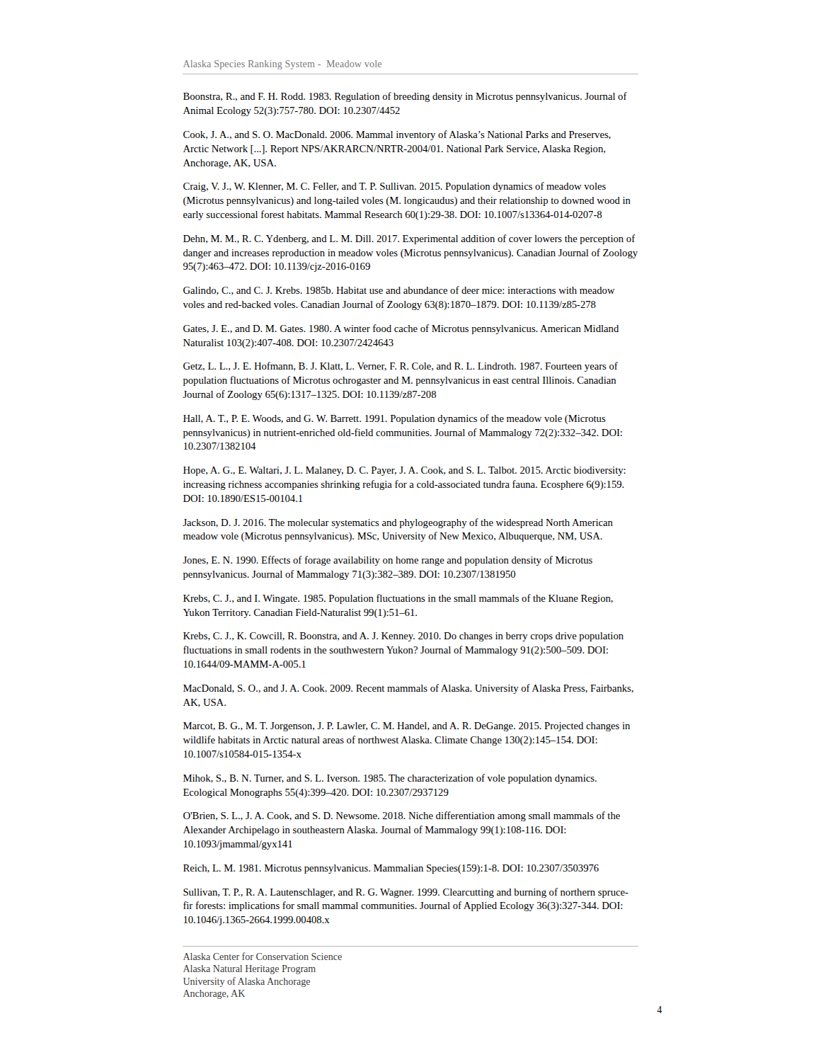Alaska Species Ranking System - Meadow vole
Boonstra, R., and F. H. Rodd. 1983. Regulation of breeding density in Microtus pennsylvanicus. Journal of Animal Ecology 52(3):757-780. DOI: 10.2307/4452
Cook, J. A., and S. O. MacDonald. 2006. Mammal inventory of Alaska’s National Parks and Preserves, Arctic Network [...]. Report NPS/AKRARCN/NRTR-2004/01. National Park Service, Alaska Region, Anchorage, AK, USA.
Craig, V. J., W. Klenner, M. C. Feller, and T. P. Sullivan. 2015. Population dynamics of meadow voles (Microtus pennsylvanicus) and long-tailed voles (M. longicaudus) and their relationship to downed wood in early successional forest habitats. Mammal Research 60(1):29-38. DOI: 10.1007/s13364-014-0207-8
Dehn, M. M., R. C. Ydenberg, and L. M. Dill. 2017. Experimental addition of cover lowers the perception of danger and increases reproduction in meadow voles (Microtus pennsylvanicus). Canadian Journal of Zoology 95(7):463–472. DOI: 10.1139/cjz-2016-0169
Galindo, C., and C. J. Krebs. 1985b. Habitat use and abundance of deer mice: interactions with meadow voles and red-backed voles. Canadian Journal of Zoology 63(8):1870–1879. DOI: 10.1139/z85-278
Gates, J. E., and D. M. Gates. 1980. A winter food cache of Microtus pennsylvanicus. American Midland Naturalist 103(2):407-408. DOI: 10.2307/2424643
Getz, L. L., J. E. Hofmann, B. J. Klatt, L. Verner, F. R. Cole, and R. L. Lindroth. 1987. Fourteen years of population fluctuations of Microtus ochrogaster and M. pennsylvanicus in east central Illinois. Canadian Journal of Zoology 65(6):1317–1325. DOI: 10.1139/z87-208
Hall, A. T., P. E. Woods, and G. W. Barrett. 1991. Population dynamics of the meadow vole (Microtus pennsylvanicus) in nutrient-enriched old-field communities. Journal of Mammalogy 72(2):332–342. DOI: 10.2307/1382104
Hope, A. G., E. Waltari, J. L. Malaney, D. C. Payer, J. A. Cook, and S. L. Talbot. 2015. Arctic biodiversity: increasing richness accompanies shrinking refugia for a cold-associated tundra fauna. Ecosphere 6(9):159. DOI: 10.1890/ES15-00104.1
Jackson, D. J. 2016. The molecular systematics and phylogeography of the widespread North American meadow vole (Microtus pennsylvanicus). MSc, University of New Mexico, Albuquerque, NM, USA.
Jones, E. N. 1990. Effects of forage availability on home range and population density of Microtus pennsylvanicus. Journal of Mammalogy 71(3):382–389. DOI: 10.2307/1381950
Krebs, C. J., and I. Wingate. 1985. Population fluctuations in the small mammals of the Kluane Region, Yukon Territory. Canadian Field-Naturalist 99(1):51–61.
Krebs, C. J., K. Cowcill, R. Boonstra, and A. J. Kenney. 2010. Do changes in berry crops drive population fluctuations in small rodents in the southwestern Yukon? Journal of Mammalogy 91(2):500–509. DOI: 10.1644/09-MAMM-A-005.1
MacDonald, S. O., and J. A. Cook. 2009. Recent mammals of Alaska. University of Alaska Press, Fairbanks, AK, USA.
Marcot, B. G., M. T. Jorgenson, J. P. Lawler, C. M. Handel, and A. R. DeGange. 2015. Projected changes in wildlife habitats in Arctic natural areas of northwest Alaska. Climate Change 130(2):145–154. DOI: 10.1007/s10584-015-1354-x
Mihok, S., B. N. Turner, and S. L. Iverson. 1985. The characterization of vole population dynamics. Ecological Monographs 55(4):399–420. DOI: 10.2307/2937129
O'Brien, S. L., J. A. Cook, and S. D. Newsome. 2018. Niche differentiation among small mammals of the Alexander Archipelago in southeastern Alaska. Journal of Mammalogy 99(1):108-116. DOI: 10.1093/jmammal/gyx141
Reich, L. M. 1981. Microtus pennsylvanicus. Mammalian Species(159):1-8. DOI: 10.2307/3503976
Sullivan, T. P., R. A. Lautenschlager, and R. G. Wagner. 1999. Clearcutting and burning of northern spruce-fir forests: implications for small mammal communities. Journal of Applied Ecology 36(3):327-344. DOI: 10.1046/j.1365-2664.1999.00408.x
Alaska Center for Conservation Science
Alaska Natural Heritage Program
University of Alaska Anchorage
Anchorage, AK
4